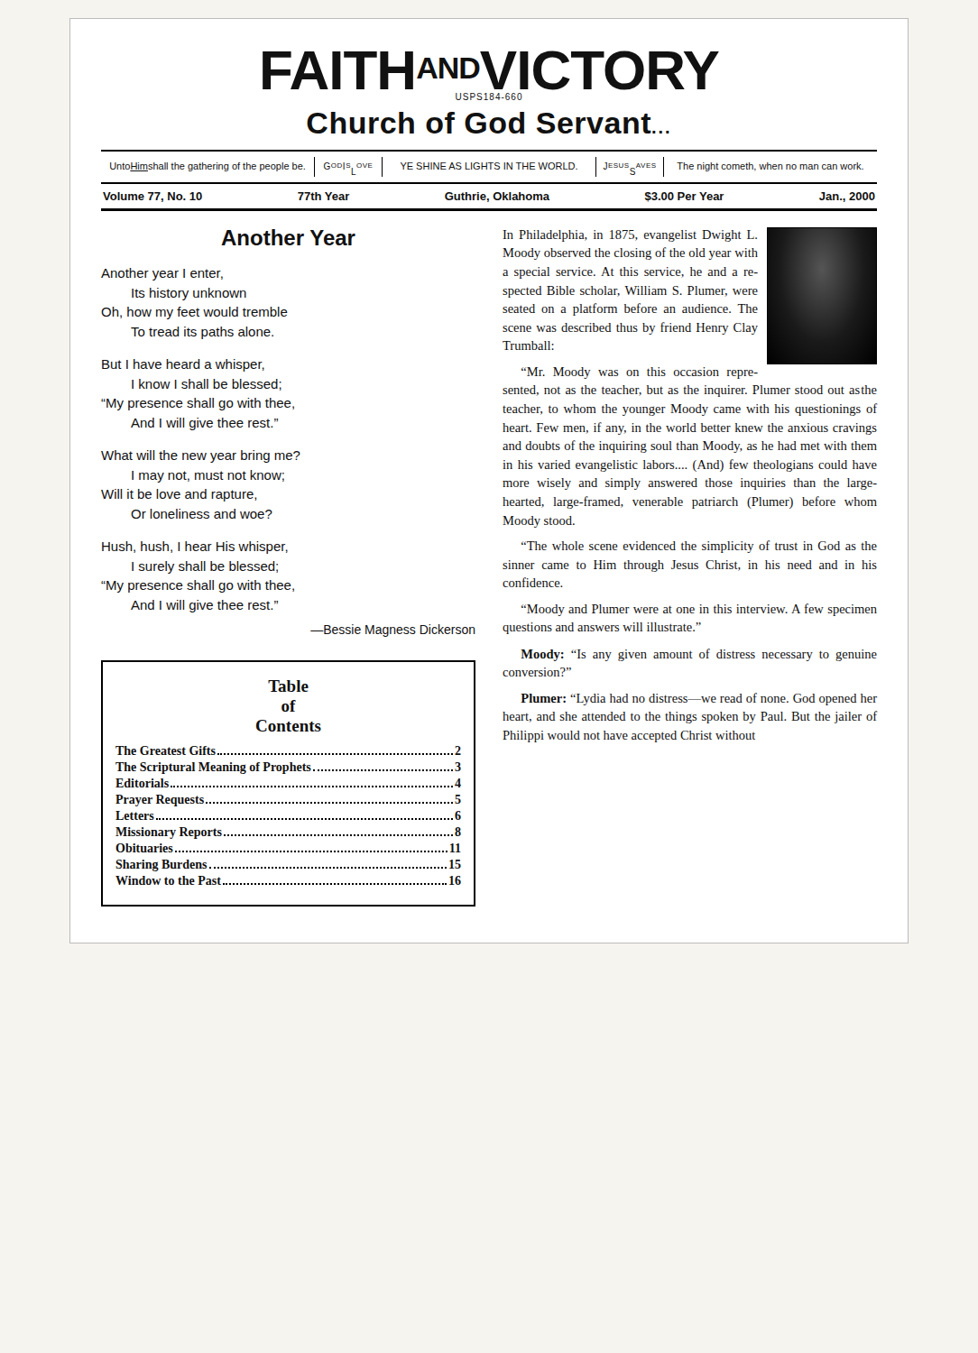FAITHANDVICTORY
USPS184-660
Church of God Servant...
Unto Him shall the gathering of the people be.
GOD IS
LOVE
YE SHINE AS LIGHTS IN THE WORLD.
JESUS
SAVES
The night cometh, when no man can work.
Volume 77, No. 10 77th Year Guthrie, Oklahoma $3.00 Per Year Jan., 2000
Another Year
Another year I enter,
Its history unknown
Oh, how my feet would tremble
To tread its paths alone.
But I have heard a whisper,
I know I shall be blessed;
“My presence shall go with thee,
And I will give thee rest.”
What will the new year bring me?
I may not, must not know;
Will it be love and rapture,
Or loneliness and woe?
Hush, hush, I hear His whisper,
I surely shall be blessed;
“My presence shall go with thee,
And I will give thee rest.”
—Bessie Magness Dickerson
Table
of
Contents
The Greatest Gifts 2
The Scriptural Meaning of Prophets 3
Editorials 4
Prayer Requests 5
Letters 6
Missionary Reports 8
Obituaries 11
Sharing Burdens 15
Window to the Past 16
In Philadelphia, in 1875, evangelist Dwight L. Moody observed the closing of the old year with a special service. At this service, he and a respected Bible scholar, William S. Plumer, were seated on a platform before an audience. The scene was described thus by friend Henry Clay Trumball:
“Mr. Moody was on this occasion represented, not as the teacher, but as the inquirer. Plumer stood out as the teacher, to whom the younger Moody came with his questionings of heart. Few men, if any, in the world better knew the anxious cravings and doubts of the inquiring soul than Moody, as he had met with them in his varied evangelistic labors.... (And) few theologians could have more wisely and simply answered those inquiries than the large-hearted, large-framed, venerable patriarch (Plumer) before whom Moody stood.
“The whole scene evidenced the simplicity of trust in God as the sinner came to Him through Jesus Christ, in his need and in his confidence.
“Moody and Plumer were at one in this interview. A few specimen questions and answers will illustrate.”
Moody: “Is any given amount of distress necessary to genuine conversion?”
Plumer: “Lydia had no distress—we read of none. God opened her heart, and she attended to the things spoken by Paul. But the jailer of Philippi would not have accepted Christ without